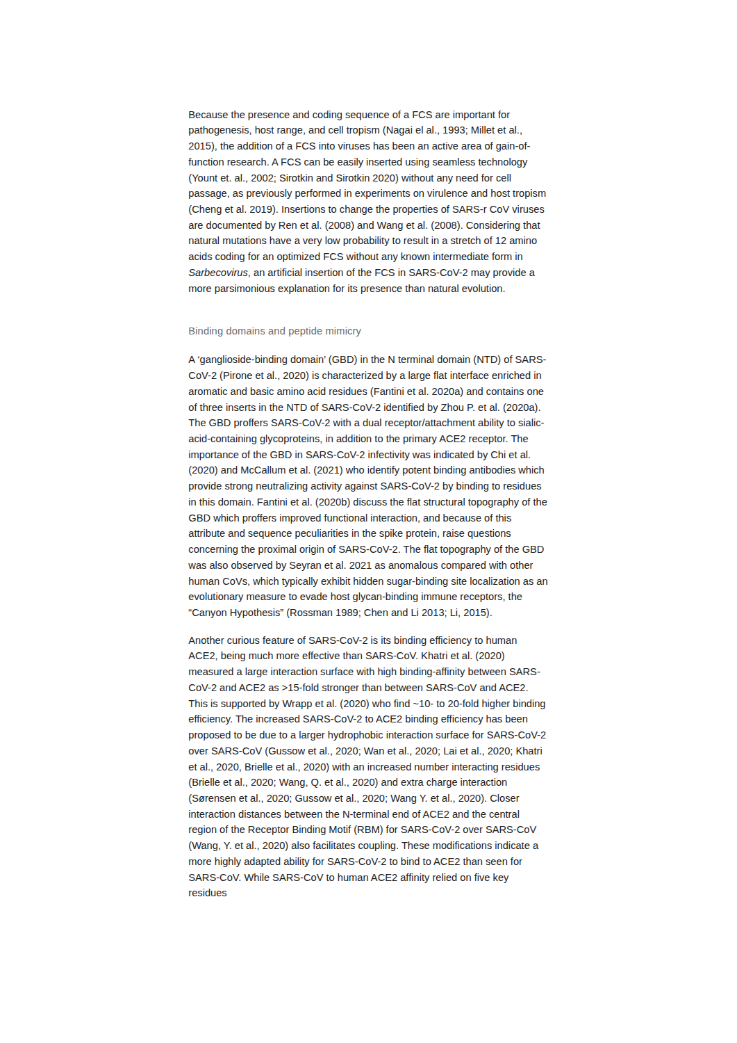Because the presence and coding sequence of a FCS are important for pathogenesis, host range, and cell tropism (Nagai el al., 1993; Millet et al., 2015), the addition of a FCS into viruses has been an active area of gain-of-function research. A FCS can be easily inserted using seamless technology (Yount et. al., 2002; Sirotkin and Sirotkin 2020) without any need for cell passage, as previously performed in experiments on virulence and host tropism (Cheng et al. 2019). Insertions to change the properties of SARS-r CoV viruses are documented by Ren et al. (2008) and Wang et al. (2008). Considering that natural mutations have a very low probability to result in a stretch of 12 amino acids coding for an optimized FCS without any known intermediate form in Sarbecovirus, an artificial insertion of the FCS in SARS-CoV-2 may provide a more parsimonious explanation for its presence than natural evolution.
Binding domains and peptide mimicry
A ‘ganglioside-binding domain’ (GBD) in the N terminal domain (NTD) of SARS-CoV-2 (Pirone et al., 2020) is characterized by a large flat interface enriched in aromatic and basic amino acid residues (Fantini et al. 2020a) and contains one of three inserts in the NTD of SARS-CoV-2 identified by Zhou P. et al. (2020a). The GBD proffers SARS-CoV-2 with a dual receptor/attachment ability to sialic-acid-containing glycoproteins, in addition to the primary ACE2 receptor. The importance of the GBD in SARS-CoV-2 infectivity was indicated by Chi et al. (2020) and McCallum et al. (2021) who identify potent binding antibodies which provide strong neutralizing activity against SARS-CoV-2 by binding to residues in this domain. Fantini et al. (2020b) discuss the flat structural topography of the GBD which proffers improved functional interaction, and because of this attribute and sequence peculiarities in the spike protein, raise questions concerning the proximal origin of SARS-CoV-2. The flat topography of the GBD was also observed by Seyran et al. 2021 as anomalous compared with other human CoVs, which typically exhibit hidden sugar-binding site localization as an evolutionary measure to evade host glycan-binding immune receptors, the “Canyon Hypothesis” (Rossman 1989; Chen and Li 2013; Li, 2015).
Another curious feature of SARS-CoV-2 is its binding efficiency to human ACE2, being much more effective than SARS-CoV. Khatri et al. (2020) measured a large interaction surface with high binding-affinity between SARS-CoV-2 and ACE2 as >15-fold stronger than between SARS-CoV and ACE2. This is supported by Wrapp et al. (2020) who find ~10- to 20-fold higher binding efficiency. The increased SARS-CoV-2 to ACE2 binding efficiency has been proposed to be due to a larger hydrophobic interaction surface for SARS-CoV-2 over SARS-CoV (Gussow et al., 2020; Wan et al., 2020; Lai et al., 2020; Khatri et al., 2020, Brielle et al., 2020) with an increased number interacting residues (Brielle et al., 2020; Wang, Q. et al., 2020) and extra charge interaction (Sørensen et al., 2020; Gussow et al., 2020; Wang Y. et al., 2020). Closer interaction distances between the N-terminal end of ACE2 and the central region of the Receptor Binding Motif (RBM) for SARS-CoV-2 over SARS-CoV (Wang, Y. et al., 2020) also facilitates coupling. These modifications indicate a more highly adapted ability for SARS-CoV-2 to bind to ACE2 than seen for SARS-CoV. While SARS-CoV to human ACE2 affinity relied on five key residues